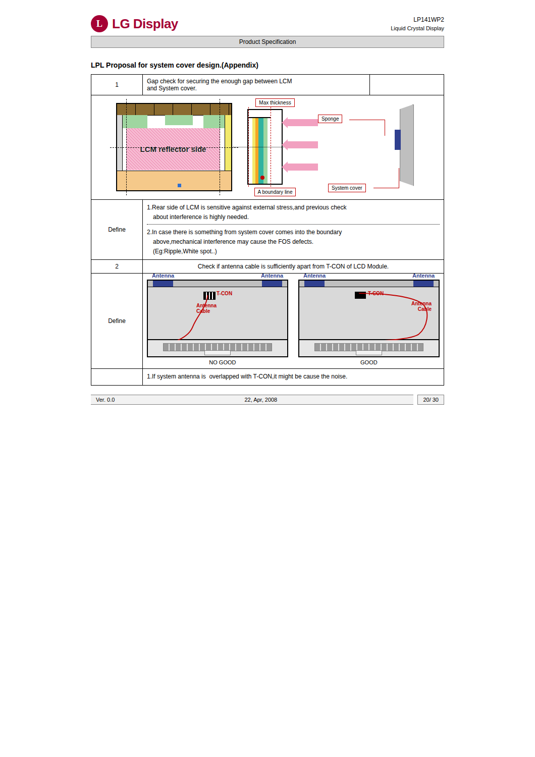L
LG Display
LP141WP2
Liquid Crystal Display
Product Specification
LPL Proposal for system cover design.(Appendix)
| 1 | Gap check for securing the enough gap between LCM and System cover. | |
| LCM reflector side Max thickness A boundary line Sponge System cover |
| Define | 1.Rear side of LCM is sensitive against external stress,and previous check about interference is highly needed. 2.In case there is something from system cover comes into the boundary above,mechanical interference may cause the FOS defects. (Eg:Ripple,White spot..) |
| 2 | Check if antenna cable is sufficiently apart from T-CON of LCD Module. |
| Define | Antenna Antenna T-CON Antenna Cable Antenna Antenna T-CON Antenna Cable NO GOOD GOOD |
| | 1.If system antenna is overlapped with T-CON,it might be cause the noise. |
Ver. 0.0 22, Apr, 2008
20/ 30